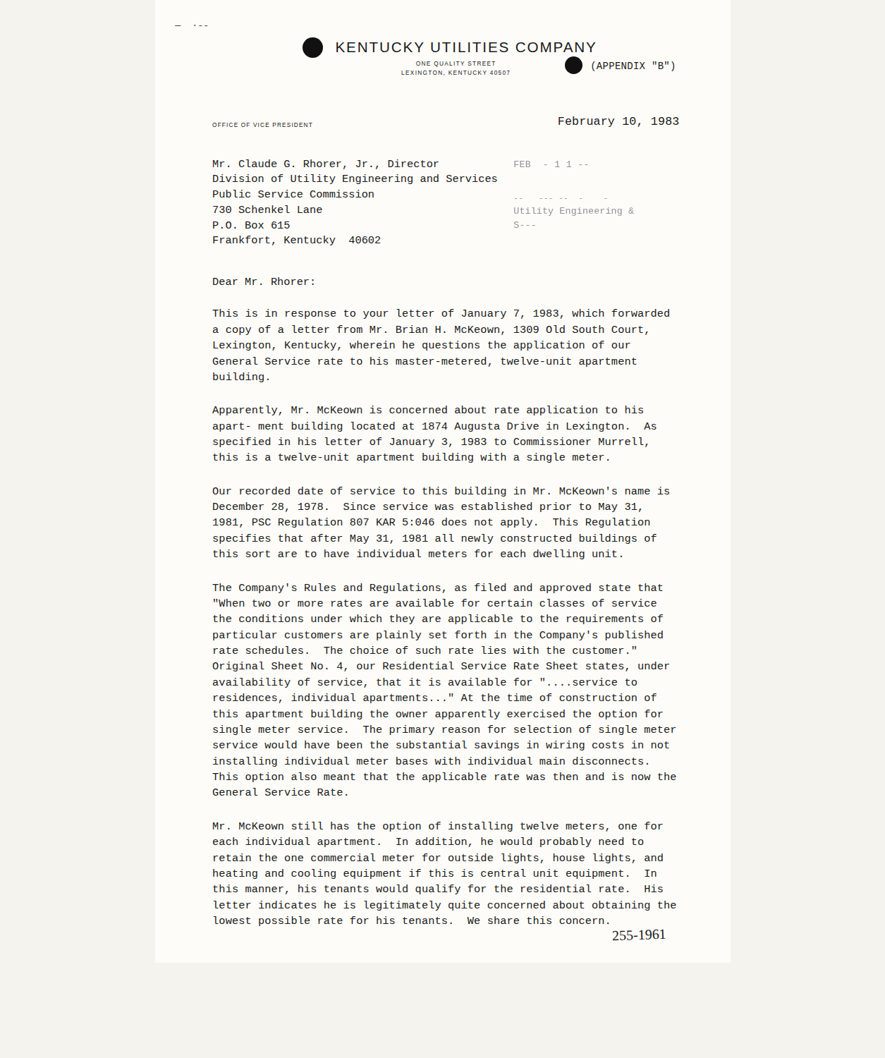— ·‑‑
(APPENDIX "B")
KENTUCKY UTILITIES COMPANY
ONE QUALITY STREET
LEXINGTON, KENTUCKY 40507
OFFICE OF VICE PRESIDENT
February 10, 1983
FEB ‑ 1 1 ‑‑
‑‑ ‑‑‑ ‑‑ ‑ ‑
Utility Engineering & S‑‑‑
Mr. Claude G. Rhorer, Jr., Director
Division of Utility Engineering and Services
Public Service Commission
730 Schenkel Lane
P.O. Box 615
Frankfort, Kentucky 40602
Dear Mr. Rhorer:
This is in response to your letter of January 7, 1983, which forwarded a copy of a letter from Mr. Brian H. McKeown, 1309 Old South Court, Lexington, Kentucky, wherein he questions the application of our General Service rate to his master-metered, twelve-unit apartment building.
Apparently, Mr. McKeown is concerned about rate application to his apart- ment building located at 1874 Augusta Drive in Lexington. As specified in his letter of January 3, 1983 to Commissioner Murrell, this is a twelve-unit apartment building with a single meter.
Our recorded date of service to this building in Mr. McKeown's name is December 28, 1978. Since service was established prior to May 31, 1981, PSC Regulation 807 KAR 5:046 does not apply. This Regulation specifies that after May 31, 1981 all newly constructed buildings of this sort are to have individual meters for each dwelling unit.
The Company's Rules and Regulations, as filed and approved state that "When two or more rates are available for certain classes of service the conditions under which they are applicable to the requirements of particular customers are plainly set forth in the Company's published rate schedules. The choice of such rate lies with the customer." Original Sheet No. 4, our Residential Service Rate Sheet states, under availability of service, that it is available for "....service to residences, individual apartments..." At the time of construction of this apartment building the owner apparently exercised the option for single meter service. The primary reason for selection of single meter service would have been the substantial savings in wiring costs in not installing individual meter bases with individual main disconnects. This option also meant that the applicable rate was then and is now the General Service Rate.
Mr. McKeown still has the option of installing twelve meters, one for each individual apartment. In addition, he would probably need to retain the one commercial meter for outside lights, house lights, and heating and cooling equipment if this is central unit equipment. In this manner, his tenants would qualify for the residential rate. His letter indicates he is legitimately quite concerned about obtaining the lowest possible rate for his tenants. We share this concern.
255‑1961